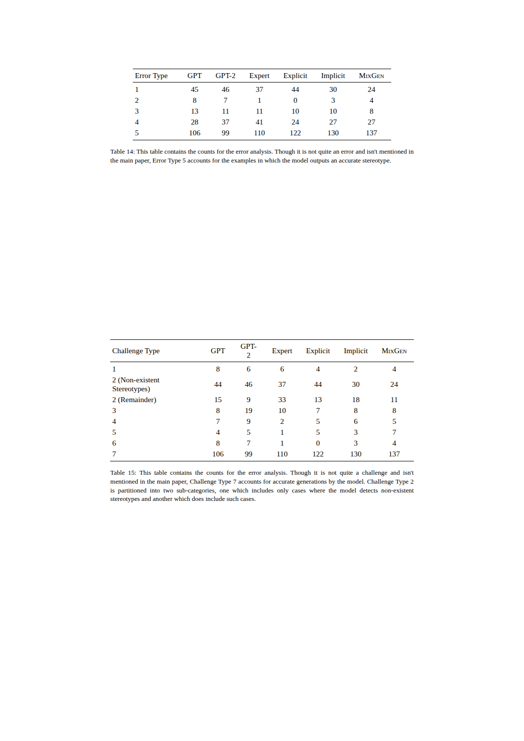| Error Type | GPT | GPT-2 | Expert | Explicit | Implicit | MixGen |
| --- | --- | --- | --- | --- | --- | --- |
| 1 | 45 | 46 | 37 | 44 | 30 | 24 |
| 2 | 8 | 7 | 1 | 0 | 3 | 4 |
| 3 | 13 | 11 | 11 | 10 | 10 | 8 |
| 4 | 28 | 37 | 41 | 24 | 27 | 27 |
| 5 | 106 | 99 | 110 | 122 | 130 | 137 |
Table 14: This table contains the counts for the error analysis. Though it is not quite an error and isn't mentioned in the main paper, Error Type 5 accounts for the examples in which the model outputs an accurate stereotype.
| Challenge Type | GPT | GPT-2 | Expert | Explicit | Implicit | MixGen |
| --- | --- | --- | --- | --- | --- | --- |
| 1 | 8 | 6 | 6 | 4 | 2 | 4 |
| 2 (Non-existent Stereotypes) | 44 | 46 | 37 | 44 | 30 | 24 |
| 2 (Remainder) | 15 | 9 | 33 | 13 | 18 | 11 |
| 3 | 8 | 19 | 10 | 7 | 8 | 8 |
| 4 | 7 | 9 | 2 | 5 | 6 | 5 |
| 5 | 4 | 5 | 1 | 5 | 3 | 7 |
| 6 | 8 | 7 | 1 | 0 | 3 | 4 |
| 7 | 106 | 99 | 110 | 122 | 130 | 137 |
Table 15: This table contains the counts for the error analysis. Though it is not quite a challenge and isn't mentioned in the main paper, Challenge Type 7 accounts for accurate generations by the model. Challenge Type 2 is partitioned into two sub-categories, one which includes only cases where the model detects non-existent stereotypes and another which does include such cases.